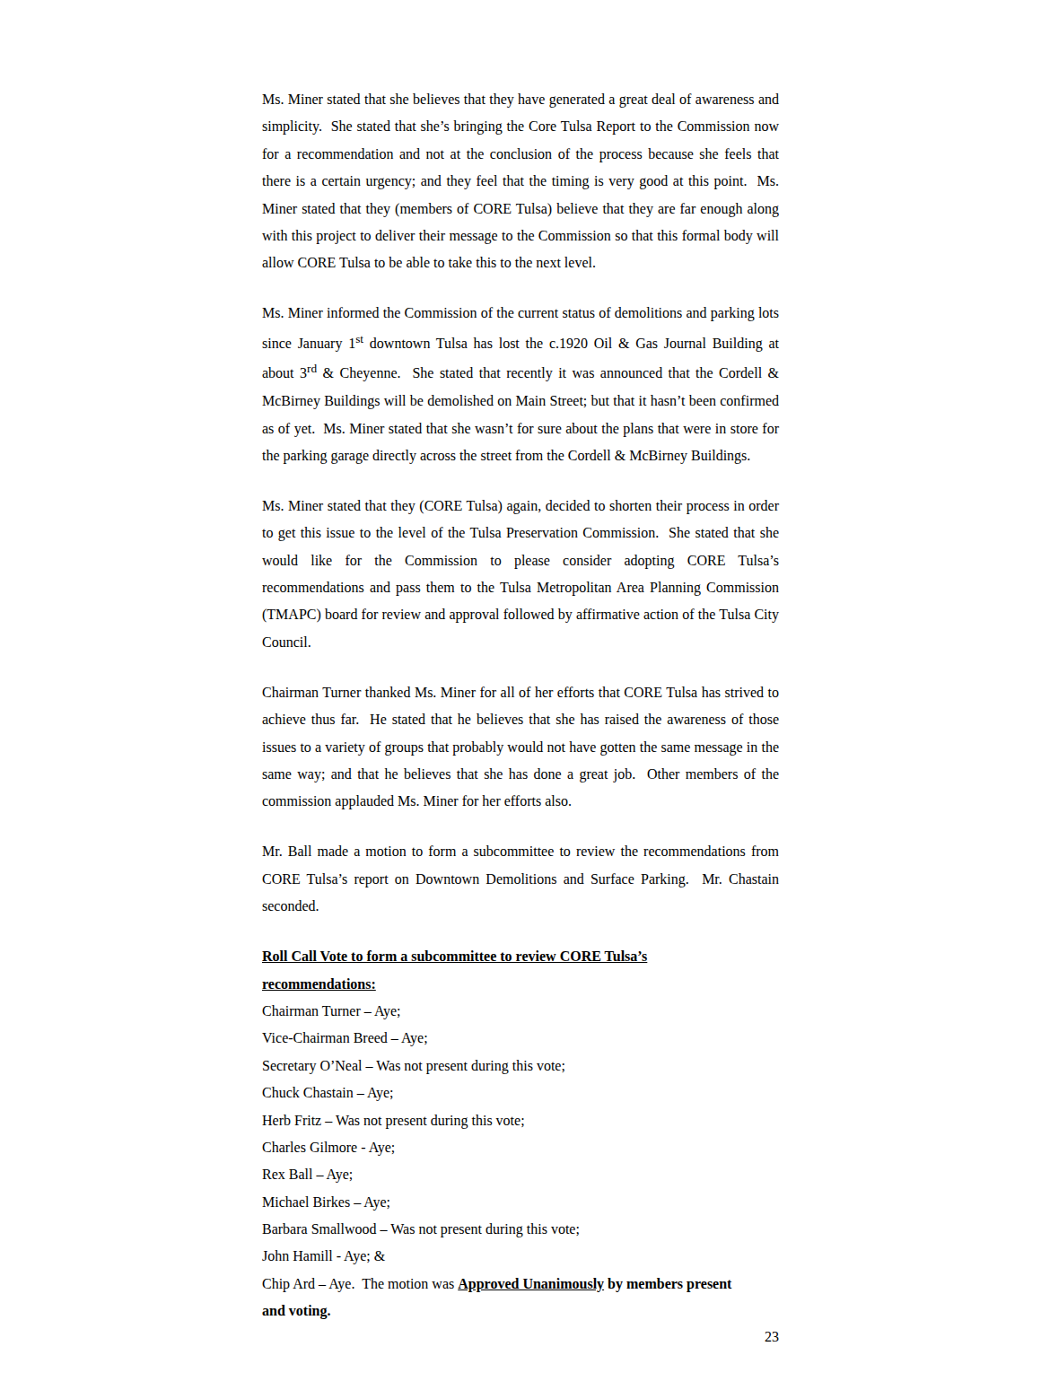Ms. Miner stated that she believes that they have generated a great deal of awareness and simplicity. She stated that she’s bringing the Core Tulsa Report to the Commission now for a recommendation and not at the conclusion of the process because she feels that there is a certain urgency; and they feel that the timing is very good at this point. Ms. Miner stated that they (members of CORE Tulsa) believe that they are far enough along with this project to deliver their message to the Commission so that this formal body will allow CORE Tulsa to be able to take this to the next level.
Ms. Miner informed the Commission of the current status of demolitions and parking lots since January 1st downtown Tulsa has lost the c.1920 Oil & Gas Journal Building at about 3rd & Cheyenne. She stated that recently it was announced that the Cordell & McBirney Buildings will be demolished on Main Street; but that it hasn’t been confirmed as of yet. Ms. Miner stated that she wasn’t for sure about the plans that were in store for the parking garage directly across the street from the Cordell & McBirney Buildings.
Ms. Miner stated that they (CORE Tulsa) again, decided to shorten their process in order to get this issue to the level of the Tulsa Preservation Commission. She stated that she would like for the Commission to please consider adopting CORE Tulsa’s recommendations and pass them to the Tulsa Metropolitan Area Planning Commission (TMAPC) board for review and approval followed by affirmative action of the Tulsa City Council.
Chairman Turner thanked Ms. Miner for all of her efforts that CORE Tulsa has strived to achieve thus far. He stated that he believes that she has raised the awareness of those issues to a variety of groups that probably would not have gotten the same message in the same way; and that he believes that she has done a great job. Other members of the commission applauded Ms. Miner for her efforts also.
Mr. Ball made a motion to form a subcommittee to review the recommendations from CORE Tulsa’s report on Downtown Demolitions and Surface Parking. Mr. Chastain seconded.
Roll Call Vote to form a subcommittee to review CORE Tulsa’s
recommendations:
Chairman Turner – Aye;
Vice-Chairman Breed – Aye;
Secretary O’Neal – Was not present during this vote;
Chuck Chastain – Aye;
Herb Fritz – Was not present during this vote;
Charles Gilmore - Aye;
Rex Ball – Aye;
Michael Birkes – Aye;
Barbara Smallwood – Was not present during this vote;
John Hamill - Aye; &
Chip Ard – Aye. The motion was Approved Unanimously by members present
and voting.
23